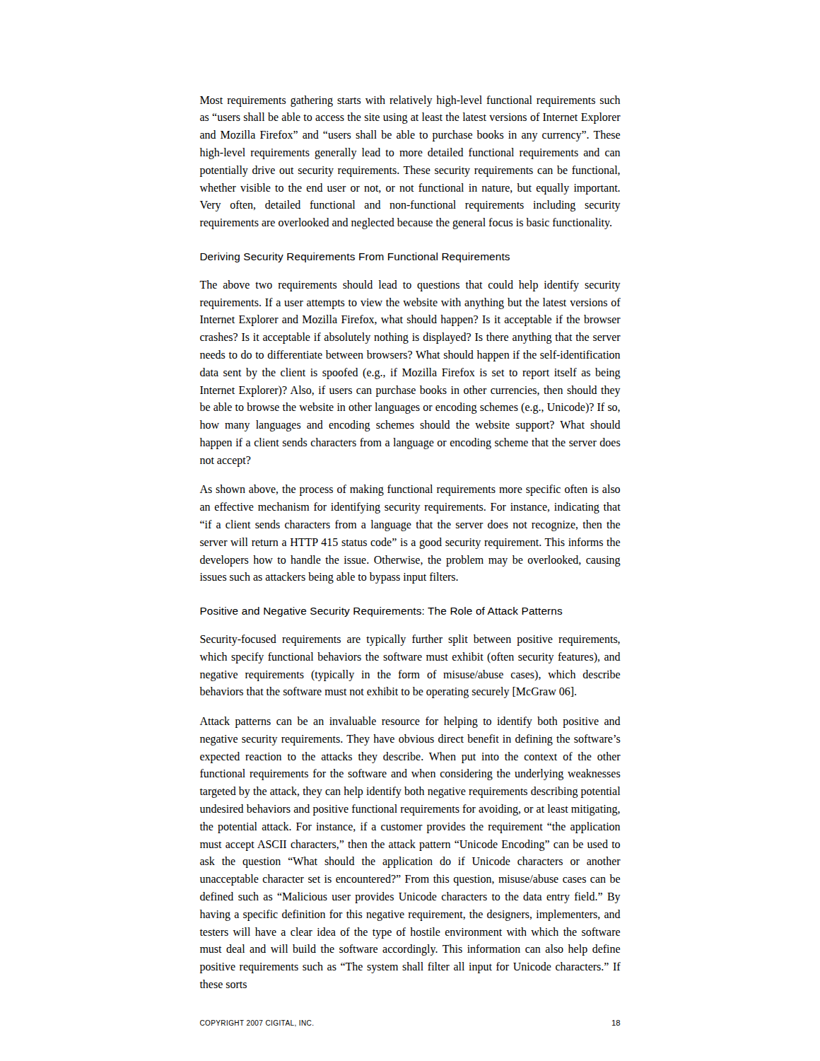Most requirements gathering starts with relatively high-level functional requirements such as “users shall be able to access the site using at least the latest versions of Internet Explorer and Mozilla Firefox” and “users shall be able to purchase books in any currency”. These high-level requirements generally lead to more detailed functional requirements and can potentially drive out security requirements. These security requirements can be functional, whether visible to the end user or not, or not functional in nature, but equally important. Very often, detailed functional and non-functional requirements including security requirements are overlooked and neglected because the general focus is basic functionality.
Deriving Security Requirements From Functional Requirements
The above two requirements should lead to questions that could help identify security requirements. If a user attempts to view the website with anything but the latest versions of Internet Explorer and Mozilla Firefox, what should happen? Is it acceptable if the browser crashes? Is it acceptable if absolutely nothing is displayed? Is there anything that the server needs to do to differentiate between browsers? What should happen if the self-identification data sent by the client is spoofed (e.g., if Mozilla Firefox is set to report itself as being Internet Explorer)? Also, if users can purchase books in other currencies, then should they be able to browse the website in other languages or encoding schemes (e.g., Unicode)? If so, how many languages and encoding schemes should the website support? What should happen if a client sends characters from a language or encoding scheme that the server does not accept?
As shown above, the process of making functional requirements more specific often is also an effective mechanism for identifying security requirements. For instance, indicating that “if a client sends characters from a language that the server does not recognize, then the server will return a HTTP 415 status code” is a good security requirement. This informs the developers how to handle the issue. Otherwise, the problem may be overlooked, causing issues such as attackers being able to bypass input filters.
Positive and Negative Security Requirements: The Role of Attack Patterns
Security-focused requirements are typically further split between positive requirements, which specify functional behaviors the software must exhibit (often security features), and negative requirements (typically in the form of misuse/abuse cases), which describe behaviors that the software must not exhibit to be operating securely [McGraw 06].
Attack patterns can be an invaluable resource for helping to identify both positive and negative security requirements. They have obvious direct benefit in defining the software’s expected reaction to the attacks they describe. When put into the context of the other functional requirements for the software and when considering the underlying weaknesses targeted by the attack, they can help identify both negative requirements describing potential undesired behaviors and positive functional requirements for avoiding, or at least mitigating, the potential attack. For instance, if a customer provides the requirement “the application must accept ASCII characters,” then the attack pattern “Unicode Encoding” can be used to ask the question “What should the application do if Unicode characters or another unacceptable character set is encountered?” From this question, misuse/abuse cases can be defined such as “Malicious user provides Unicode characters to the data entry field.” By having a specific definition for this negative requirement, the designers, implementers, and testers will have a clear idea of the type of hostile environment with which the software must deal and will build the software accordingly. This information can also help define positive requirements such as “The system shall filter all input for Unicode characters.” If these sorts
COPYRIGHT 2007 CIGITAL, INC. 18